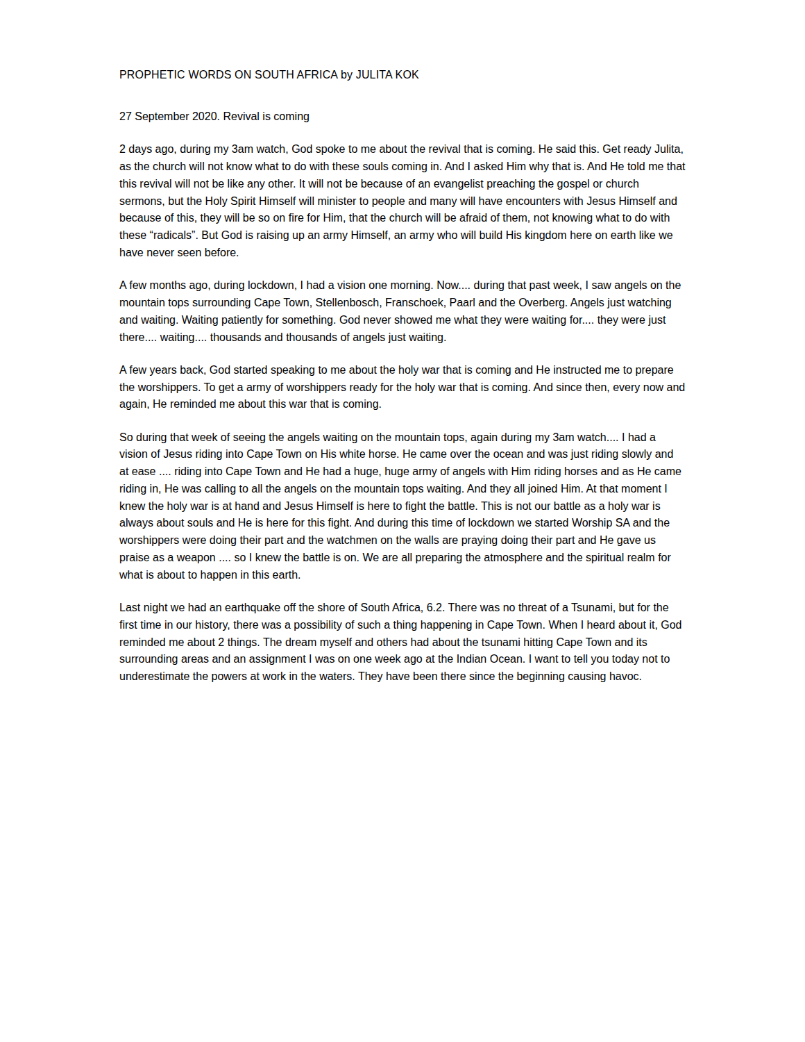PROPHETIC WORDS ON SOUTH AFRICA by JULITA KOK
27 September 2020. Revival is coming
2 days ago, during my 3am watch, God spoke to me about the revival that is coming. He said this. Get ready Julita, as the church will not know what to do with these souls coming in. And I asked Him why that is. And He told me that this revival will not be like any other. It will not be because of an evangelist preaching the gospel or church sermons, but the Holy Spirit Himself will minister to people and many will have encounters with Jesus Himself and because of this, they will be so on fire for Him, that the church will be afraid of them, not knowing what to do with these “radicals”. But God is raising up an army Himself, an army who will build His kingdom here on earth like we have never seen before.
A few months ago, during lockdown, I had a vision one morning. Now.... during that past week, I saw angels on the mountain tops surrounding Cape Town, Stellenbosch, Franschoek, Paarl and the Overberg. Angels just watching and waiting. Waiting patiently for something. God never showed me what they were waiting for.... they were just there.... waiting.... thousands and thousands of angels just waiting.
A few years back, God started speaking to me about the holy war that is coming and He instructed me to prepare the worshippers. To get a army of worshippers ready for the holy war that is coming. And since then, every now and again, He reminded me about this war that is coming.
So during that week of seeing the angels waiting on the mountain tops, again during my 3am watch.... I had a vision of Jesus riding into Cape Town on His white horse. He came over the ocean and was just riding slowly and at ease .... riding into Cape Town and He had a huge, huge army of angels with Him riding horses and as He came riding in, He was calling to all the angels on the mountain tops waiting. And they all joined Him. At that moment I knew the holy war is at hand and Jesus Himself is here to fight the battle. This is not our battle as a holy war is always about souls and He is here for this fight. And during this time of lockdown we started Worship SA and the worshippers were doing their part and the watchmen on the walls are praying doing their part and He gave us praise as a weapon .... so I knew the battle is on. We are all preparing the atmosphere and the spiritual realm for what is about to happen in this earth.
Last night we had an earthquake off the shore of South Africa, 6.2. There was no threat of a Tsunami, but for the first time in our history, there was a possibility of such a thing happening in Cape Town. When I heard about it, God reminded me about 2 things. The dream myself and others had about the tsunami hitting Cape Town and its surrounding areas and an assignment I was on one week ago at the Indian Ocean. I want to tell you today not to underestimate the powers at work in the waters. They have been there since the beginning causing havoc.